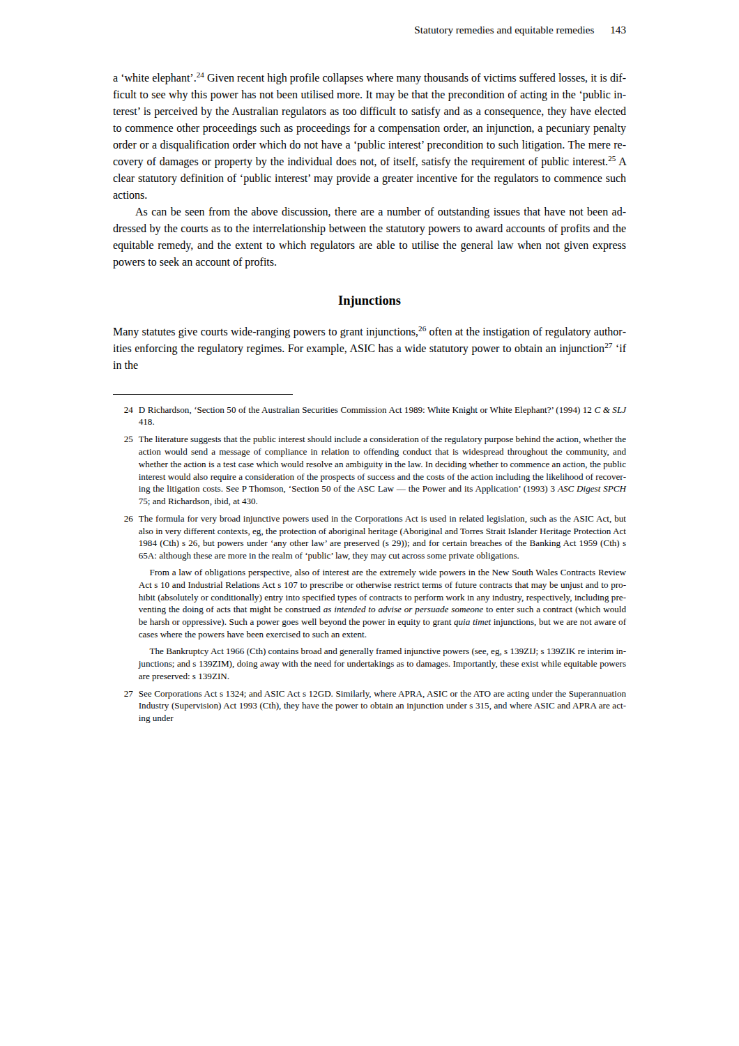Statutory remedies and equitable remedies143
a ‘white elephant’.24 Given recent high profile collapses where many thousands of victims suffered losses, it is difficult to see why this power has not been utilised more. It may be that the precondition of acting in the ‘public interest’ is perceived by the Australian regulators as too difficult to satisfy and as a consequence, they have elected to commence other proceedings such as proceedings for a compensation order, an injunction, a pecuniary penalty order or a disqualification order which do not have a ‘public interest’ precondition to such litigation. The mere recovery of damages or property by the individual does not, of itself, satisfy the requirement of public interest.25 A clear statutory definition of ‘public interest’ may provide a greater incentive for the regulators to commence such actions.
As can be seen from the above discussion, there are a number of outstanding issues that have not been addressed by the courts as to the interrelationship between the statutory powers to award accounts of profits and the equitable remedy, and the extent to which regulators are able to utilise the general law when not given express powers to seek an account of profits.
Injunctions
Many statutes give courts wide-ranging powers to grant injunctions,26 often at the instigation of regulatory authorities enforcing the regulatory regimes. For example, ASIC has a wide statutory power to obtain an injunction27 ‘if in the
24
D Richardson, ‘Section 50 of the Australian Securities Commission Act 1989: White Knight or White Elephant?’ (1994) 12 C & SLJ 418.
25
The literature suggests that the public interest should include a consideration of the regulatory purpose behind the action, whether the action would send a message of compliance in relation to offending conduct that is widespread throughout the community, and whether the action is a test case which would resolve an ambiguity in the law. In deciding whether to commence an action, the public interest would also require a consideration of the prospects of success and the costs of the action including the likelihood of recovering the litigation costs. See P Thomson, ‘Section 50 of the ASC Law — the Power and its Application’ (1993) 3 ASC Digest SPCH 75; and Richardson, ibid, at 430.
26
The formula for very broad injunctive powers used in the Corporations Act is used in related legislation, such as the ASIC Act, but also in very different contexts, eg, the protection of aboriginal heritage (Aboriginal and Torres Strait Islander Heritage Protection Act 1984 (Cth) s 26, but powers under ‘any other law’ are preserved (s 29)); and for certain breaches of the Banking Act 1959 (Cth) s 65A: although these are more in the realm of ‘public’ law, they may cut across some private obligations.
From a law of obligations perspective, also of interest are the extremely wide powers in the New South Wales Contracts Review Act s 10 and Industrial Relations Act s 107 to prescribe or otherwise restrict terms of future contracts that may be unjust and to prohibit (absolutely or conditionally) entry into specified types of contracts to perform work in any industry, respectively, including preventing the doing of acts that might be construed as intended to advise or persuade someone to enter such a contract (which would be harsh or oppressive). Such a power goes well beyond the power in equity to grant quia timet injunctions, but we are not aware of cases where the powers have been exercised to such an extent.
The Bankruptcy Act 1966 (Cth) contains broad and generally framed injunctive powers (see, eg, s 139ZIJ; s 139ZIK re interim injunctions; and s 139ZIM), doing away with the need for undertakings as to damages. Importantly, these exist while equitable powers are preserved: s 139ZIN.
27
See Corporations Act s 1324; and ASIC Act s 12GD. Similarly, where APRA, ASIC or the ATO are acting under the Superannuation Industry (Supervision) Act 1993 (Cth), they have the power to obtain an injunction under s 315, and where ASIC and APRA are acting under